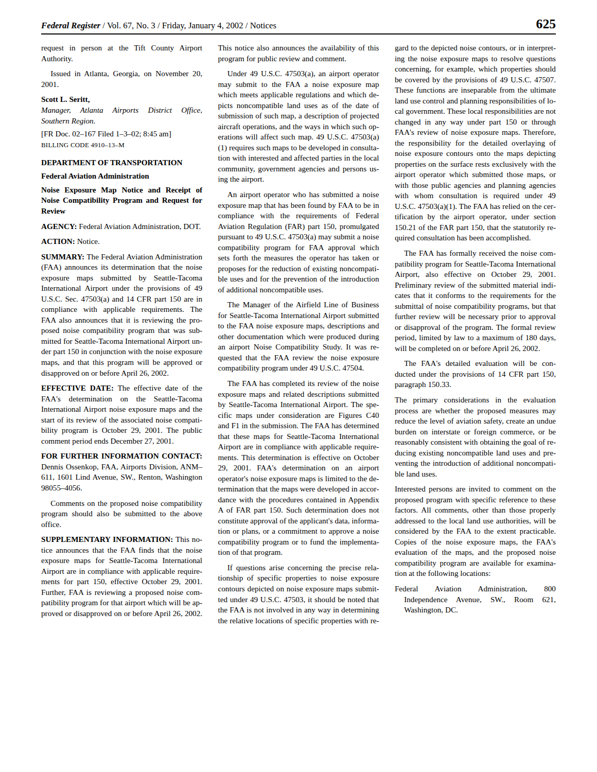Federal Register / Vol. 67, No. 3 / Friday, January 4, 2002 / Notices
625
request in person at the Tift County Airport Authority.
Issued in Atlanta, Georgia, on November 20, 2001.
Scott L. Seritt,
Manager, Atlanta Airports District Office, Southern Region.
[FR Doc. 02–167 Filed 1–3–02; 8:45 am]
BILLING CODE 4910–13–M
DEPARTMENT OF TRANSPORTATION
Federal Aviation Administration
Noise Exposure Map Notice and Receipt of Noise Compatibility Program and Request for Review
AGENCY: Federal Aviation Administration, DOT.
ACTION: Notice.
SUMMARY: The Federal Aviation Administration (FAA) announces its determination that the noise exposure maps submitted by Seattle-Tacoma International Airport under the provisions of 49 U.S.C. Sec. 47503(a) and 14 CFR part 150 are in compliance with applicable requirements. The FAA also announces that it is reviewing the proposed noise compatibility program that was submitted for Seattle-Tacoma International Airport under part 150 in conjunction with the noise exposure maps, and that this program will be approved or disapproved on or before April 26, 2002.
EFFECTIVE DATE: The effective date of the FAA's determination on the Seattle-Tacoma International Airport noise exposure maps and the start of its review of the associated noise compatibility program is October 29, 2001. The public comment period ends December 27, 2001.
FOR FURTHER INFORMATION CONTACT: Dennis Ossenkop, FAA, Airports Division, ANM–611, 1601 Lind Avenue, SW., Renton, Washington 98055–4056.
Comments on the proposed noise compatibility program should also be submitted to the above office.
SUPPLEMENTARY INFORMATION: This notice announces that the FAA finds that the noise exposure maps for Seattle-Tacoma International Airport are in compliance with applicable requirements for part 150, effective October 29, 2001. Further, FAA is reviewing a proposed noise compatibility program for that airport which will be approved or disapproved on or before April 26, 2002. This notice also announces the availability of this program for public review and comment.
Under 49 U.S.C. 47503(a), an airport operator may submit to the FAA a noise exposure map which meets applicable regulations and which depicts noncompatible land uses as of the date of submission of such map, a description of projected aircraft operations, and the ways in which such operations will affect such map. 49 U.S.C. 47503(a)(1) requires such maps to be developed in consultation with interested and affected parties in the local community, government agencies and persons using the airport.
An airport operator who has submitted a noise exposure map that has been found by FAA to be in compliance with the requirements of Federal Aviation Regulation (FAR) part 150, promulgated pursuant to 49 U.S.C. 47503(a) may submit a noise compatibility program for FAA approval which sets forth the measures the operator has taken or proposes for the reduction of existing noncompatible uses and for the prevention of the introduction of additional noncompatible uses.
The Manager of the Airfield Line of Business for Seattle-Tacoma International Airport submitted to the FAA noise exposure maps, descriptions and other documentation which were produced during an airport Noise Compatibility Study. It was requested that the FAA review the noise exposure compatibility program under 49 U.S.C. 47504.
The FAA has completed its review of the noise exposure maps and related descriptions submitted by Seattle-Tacoma International Airport. The specific maps under consideration are Figures C40 and F1 in the submission. The FAA has determined that these maps for Seattle-Tacoma International Airport are in compliance with applicable requirements. This determination is effective on October 29, 2001. FAA's determination on an airport operator's noise exposure maps is limited to the determination that the maps were developed in accordance with the procedures contained in Appendix A of FAR part 150. Such determination does not constitute approval of the applicant's data, information or plans, or a commitment to approve a noise compatibility program or to fund the implementation of that program.
If questions arise concerning the precise relationship of specific properties to noise exposure contours depicted on noise exposure maps submitted under 49 U.S.C. 47503, it should be noted that the FAA is not involved in any way in determining the relative locations of specific properties with regard to the depicted noise contours, or in interpreting the noise exposure maps to resolve questions concerning, for example, which properties should be covered by the provisions of 49 U.S.C. 47507. These functions are inseparable from the ultimate land use control and planning responsibilities of local government. These local responsibilities are not changed in any way under part 150 or through FAA's review of noise exposure maps. Therefore, the responsibility for the detailed overlaying of noise exposure contours onto the maps depicting properties on the surface rests exclusively with the airport operator which submitted those maps, or with those public agencies and planning agencies with whom consultation is required under 49 U.S.C. 47503(a)(1). The FAA has relied on the certification by the airport operator, under section 150.21 of the FAR part 150, that the statutorily required consultation has been accomplished.
The FAA has formally received the noise compatibility program for Seattle-Tacoma International Airport, also effective on October 29, 2001. Preliminary review of the submitted material indicates that it conforms to the requirements for the submittal of noise compatibility programs, but that further review will be necessary prior to approval or disapproval of the program. The formal review period, limited by law to a maximum of 180 days, will be completed on or before April 26, 2002.
The FAA's detailed evaluation will be conducted under the provisions of 14 CFR part 150, paragraph 150.33.
The primary considerations in the evaluation process are whether the proposed measures may reduce the level of aviation safety, create an undue burden on interstate or foreign commerce, or be reasonably consistent with obtaining the goal of reducing existing noncompatible land uses and preventing the introduction of additional noncompatible land uses.
Interested persons are invited to comment on the proposed program with specific reference to these factors. All comments, other than those properly addressed to the local land use authorities, will be considered by the FAA to the extent practicable. Copies of the noise exposure maps, the FAA's evaluation of the maps, and the proposed noise compatibility program are available for examination at the following locations:
Federal Aviation Administration, 800 Independence Avenue, SW., Room 621, Washington, DC.